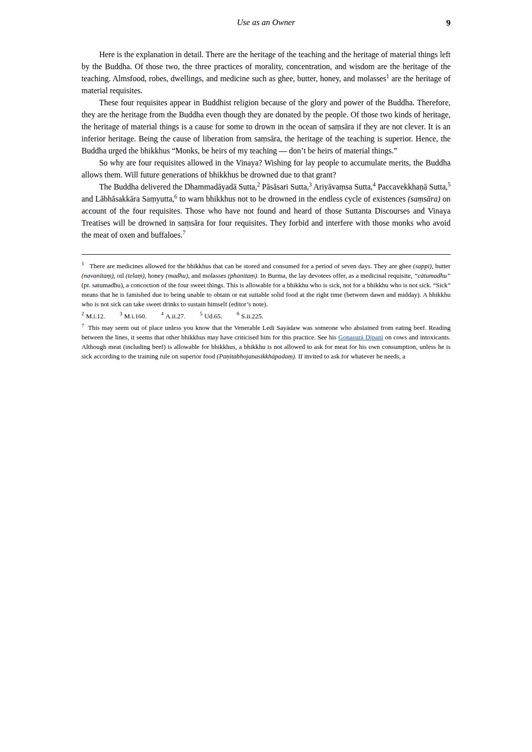Use as an Owner 9
Here is the explanation in detail. There are the heritage of the teaching and the heritage of material things left by the Buddha. Of those two, the three practices of morality, concentration, and wisdom are the heritage of the teaching. Almsfood, robes, dwellings, and medicine such as ghee, butter, honey, and molasses1 are the heritage of material requisites.
These four requisites appear in Buddhist religion because of the glory and power of the Buddha. Therefore, they are the heritage from the Buddha even though they are donated by the people. Of those two kinds of heritage, the heritage of material things is a cause for some to drown in the ocean of saṃsāra if they are not clever. It is an inferior heritage. Being the cause of liberation from saṃsāra, the heritage of the teaching is superior. Hence, the Buddha urged the bhikkhus “Monks, be heirs of my teaching — don’t be heirs of material things.”
So why are four requisites allowed in the Vinaya? Wishing for lay people to accumulate merits, the Buddha allows them. Will future generations of bhikkhus be drowned due to that grant?
The Buddha delivered the Dhammadāyadā Sutta,2 Pāsāsari Sutta,3 Ariyāvaṃsa Sutta,4 Paccavekkhaṇā Sutta,5 and Lābhāsakkāra Saṃyutta,6 to warn bhikkhus not to be drowned in the endless cycle of existences (saṃsāra) on account of the four requisites. Those who have not found and heard of those Suttanta Discourses and Vinaya Treatises will be drowned in saṃsāra for four requisites. They forbid and interfere with those monks who avoid the meat of oxen and buffaloes.7
1 There are medicines allowed for the bhikkhus that can be stored and consumed for a period of seven days. They are ghee (sappi), butter (navanītaṃ), oil (telaṃ), honey (madhu), and molasses (phanitaṃ). In Burma, the lay devotees offer, as a medicinal requisite, “cātumadhu” (pr. satumadhu), a concoction of the four sweet things. This is allowable for a bhikkhu who is sick, not for a bhikkhu who is not sick. “Sick” means that he is famished due to being unable to obtain or eat suitable solid food at the right time (between dawn and midday). A bhikkhu who is not sick can take sweet drinks to sustain himself (editor’s note).
2 M.i.12. 3 M.i.160. 4 A.ii.27. 5 Ud.65. 6 S.ii.225.
7 This may seem out of place unless you know that the Venerable Ledi Sayādaw was someone who abstained from eating beef. Reading between the lines, it seems that other bhikkhus may have criticised him for this practice. See his Gonasurā Dīpanī on cows and intoxicants. Although meat (including beef) is allowable for bhikkhus, a bhikkhu is not allowed to ask for meat for his own consumption, unless he is sick according to the training rule on superior food (Paṇītabhojanasikkhāpadaṃ). If invited to ask for whatever he needs, a